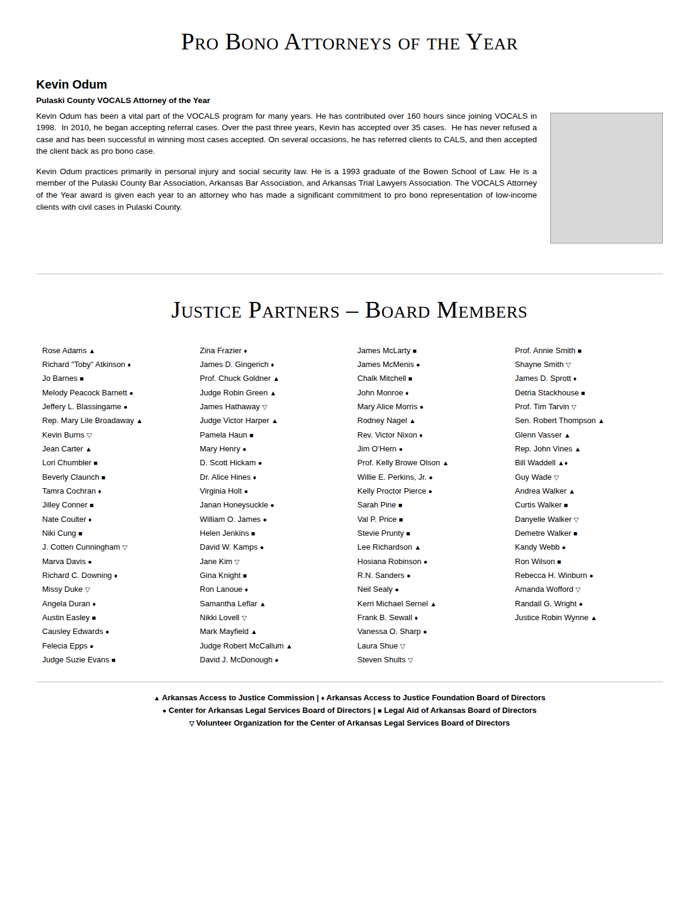Pro Bono Attorneys of the Year
Kevin Odum
Pulaski County VOCALS Attorney of the Year
Kevin Odum has been a vital part of the VOCALS program for many years. He has contributed over 160 hours since joining VOCALS in 1998. In 2010, he began accepting referral cases. Over the past three years, Kevin has accepted over 35 cases. He has never refused a case and has been successful in winning most cases accepted. On several occasions, he has referred clients to CALS, and then accepted the client back as pro bono case.
Kevin Odum practices primarily in personal injury and social security law. He is a 1993 graduate of the Bowen School of Law. He is a member of the Pulaski County Bar Association, Arkansas Bar Association, and Arkansas Trial Lawyers Association. The VOCALS Attorney of the Year award is given each year to an attorney who has made a significant commitment to pro bono representation of low-income clients with civil cases in Pulaski County.
Justice Partners – Board Members
Rose Adams ▲
Richard "Toby" Atkinson ♦
Jo Barnes ■
Melody Peacock Barnett ●
Jeffery L. Blassingame ●
Rep. Mary Lile Broadaway ▲
Kevin Burns ▽
Jean Carter ▲
Lori Chumbler ■
Beverly Claunch ■
Tamra Cochran ♦
Jilley Conner ■
Nate Coulter ♦
Niki Cung ■
J. Cotten Cunningham ▽
Marva Davis ●
Richard C. Downing ♦
Missy Duke ▽
Angela Duran ♦
Austin Easley ■
Causley Edwards ●
Felecia Epps ●
Judge Suzie Evans ■
Zina Frazier ♦
James D. Gingerich ♦
Prof. Chuck Goldner ▲
Judge Robin Green ▲
James Hathaway ▽
Judge Victor Harper ▲
Pamela Haun ■
Mary Henry ●
D. Scott Hickam ●
Dr. Alice Hines ♦
Virginia Holt ●
Janan Honeysuckle ●
William O. James ●
Helen Jenkins ■
David W. Kamps ●
Jane Kim ▽
Gina Knight ■
Ron Lanoue ♦
Samantha Leflar ▲
Nikki Lovell ▽
Mark Mayfield ▲
Judge Robert McCallum ▲
David J. McDonough ●
James McLarty ■
James McMenis ●
Chalk Mitchell ■
John Monroe ♦
Mary Alice Morris ●
Rodney Nagel ▲
Rev. Victor Nixon ♦
Jim O’Hern ●
Prof. Kelly Browe Olson ▲
Willie E. Perkins, Jr. ●
Kelly Proctor Pierce ●
Sarah Pine ■
Val P. Price ■
Stevie Prunty ■
Lee Richardson ▲
Hosiana Robinson ●
R.N. Sanders ●
Neil Sealy ●
Kerri Michael Sernel ▲
Frank B. Sewall ♦
Vanessa O. Sharp ●
Laura Shue ▽
Steven Shults ▽
Prof. Annie Smith ■
Shayne Smith ▽
James D. Sprott ♦
Detria Stackhouse ■
Prof. Tim Tarvin ▽
Sen. Robert Thompson ▲
Glenn Vasser ▲
Rep. John Vines ▲
Bill Waddell ▲♦
Guy Wade ▽
Andrea Walker ▲
Curtis Walker ■
Danyelle Walker ▽
Demetre Walker ■
Kandy Webb ●
Ron Wilson ■
Rebecca H. Winburn ●
Amanda Wofford ▽
Randall G. Wright ●
Justice Robin Wynne ▲
▲ Arkansas Access to Justice Commission | ♦ Arkansas Access to Justice Foundation Board of Directors
● Center for Arkansas Legal Services Board of Directors | ■ Legal Aid of Arkansas Board of Directors
▽ Volunteer Organization for the Center of Arkansas Legal Services Board of Directors